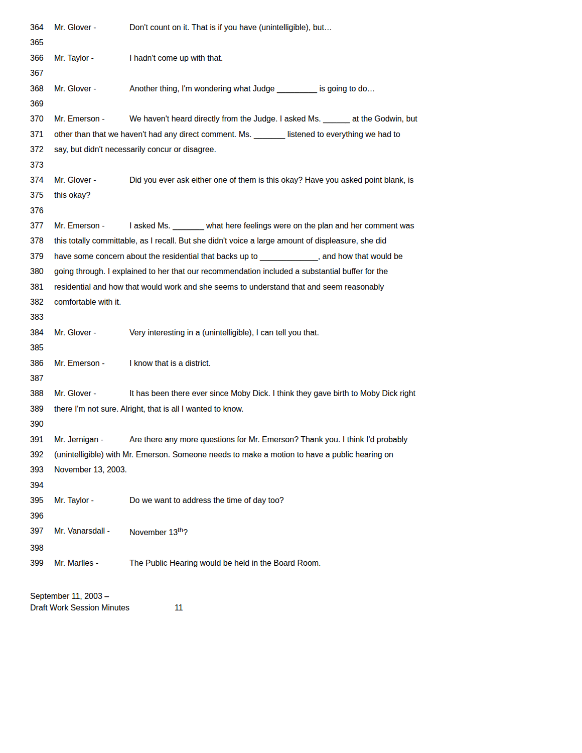| 364 | Mr. Glover - | Don't count on it. That is if you have (unintelligible), but… |
| 365 | | |
| 366 | Mr. Taylor - | I hadn't come up with that. |
| 367 | | |
| 368 | Mr. Glover - | Another thing, I'm wondering what Judge _________ is going to do… |
| 369 | | |
| 370 | Mr. Emerson - | We haven't heard directly from the Judge. I asked Ms. ______ at the Godwin, but |
| 371 | other than that we haven't had any direct comment. Ms. _______ listened to everything we had to |
| 372 | say, but didn't necessarily concur or disagree. |
| 373 | | |
| 374 | Mr. Glover - | Did you ever ask either one of them is this okay? Have you asked point blank, is |
| 375 | this okay? |
| 376 | | |
| 377 | Mr. Emerson - | I asked Ms. _______ what here feelings were on the plan and her comment was |
| 378 | this totally committable, as I recall. But she didn't voice a large amount of displeasure, she did |
| 379 | have some concern about the residential that backs up to _____________, and how that would be |
| 380 | going through. I explained to her that our recommendation included a substantial buffer for the |
| 381 | residential and how that would work and she seems to understand that and seem reasonably |
| 382 | comfortable with it. |
| 383 | | |
| 384 | Mr. Glover - | Very interesting in a (unintelligible), I can tell you that. |
| 385 | | |
| 386 | Mr. Emerson - | I know that is a district. |
| 387 | | |
| 388 | Mr. Glover - | It has been there ever since Moby Dick. I think they gave birth to Moby Dick right |
| 389 | there I'm not sure. Alright, that is all I wanted to know. |
| 390 | | |
| 391 | Mr. Jernigan - | Are there any more questions for Mr. Emerson? Thank you. I think I'd probably |
| 392 | (unintelligible) with Mr. Emerson. Someone needs to make a motion to have a public hearing on |
| 393 | November 13, 2003. |
| 394 | | |
| 395 | Mr. Taylor - | Do we want to address the time of day too? |
| 396 | | |
| 397 | Mr. Vanarsdall - | November 13 th ? |
| 398 | | |
| 399 | Mr. Marlles - | The Public Hearing would be held in the Board Room. |
September 11, 2003 –
Draft Work Session Minutes 11